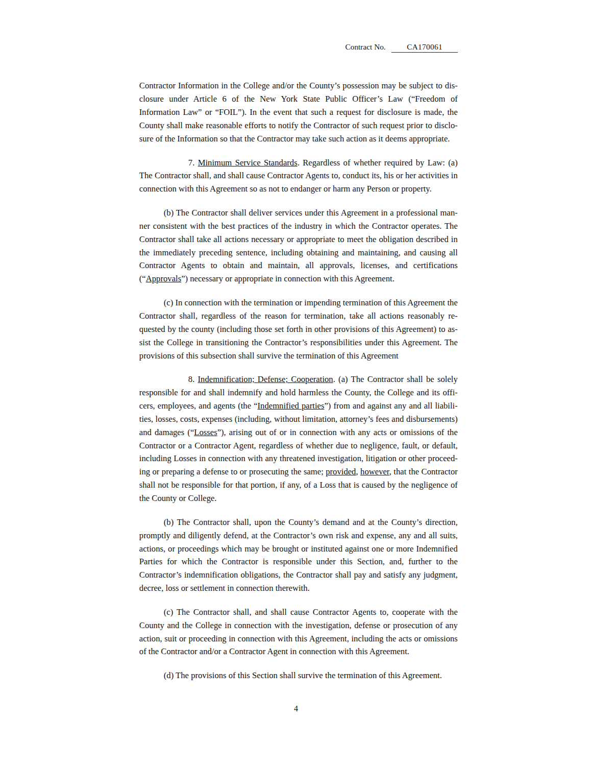Contract No. CA170061
Contractor Information in the College and/or the County’s possession may be subject to disclosure under Article 6 of the New York State Public Officer’s Law (“Freedom of Information Law” or “FOIL”). In the event that such a request for disclosure is made, the County shall make reasonable efforts to notify the Contractor of such request prior to disclosure of the Information so that the Contractor may take such action as it deems appropriate.
7. Minimum Service Standards. Regardless of whether required by Law: (a) The Contractor shall, and shall cause Contractor Agents to, conduct its, his or her activities in connection with this Agreement so as not to endanger or harm any Person or property.
(b) The Contractor shall deliver services under this Agreement in a professional manner consistent with the best practices of the industry in which the Contractor operates. The Contractor shall take all actions necessary or appropriate to meet the obligation described in the immediately preceding sentence, including obtaining and maintaining, and causing all Contractor Agents to obtain and maintain, all approvals, licenses, and certifications (“Approvals”) necessary or appropriate in connection with this Agreement.
(c) In connection with the termination or impending termination of this Agreement the Contractor shall, regardless of the reason for termination, take all actions reasonably requested by the county (including those set forth in other provisions of this Agreement) to assist the College in transitioning the Contractor’s responsibilities under this Agreement. The provisions of this subsection shall survive the termination of this Agreement
8. Indemnification; Defense; Cooperation. (a) The Contractor shall be solely responsible for and shall indemnify and hold harmless the County, the College and its officers, employees, and agents (the “Indemnified parties”) from and against any and all liabilities, losses, costs, expenses (including, without limitation, attorney’s fees and disbursements) and damages (“Losses”), arising out of or in connection with any acts or omissions of the Contractor or a Contractor Agent, regardless of whether due to negligence, fault, or default, including Losses in connection with any threatened investigation, litigation or other proceeding or preparing a defense to or prosecuting the same; provided, however, that the Contractor shall not be responsible for that portion, if any, of a Loss that is caused by the negligence of the County or College.
(b) The Contractor shall, upon the County’s demand and at the County’s direction, promptly and diligently defend, at the Contractor’s own risk and expense, any and all suits, actions, or proceedings which may be brought or instituted against one or more Indemnified Parties for which the Contractor is responsible under this Section, and, further to the Contractor’s indemnification obligations, the Contractor shall pay and satisfy any judgment, decree, loss or settlement in connection therewith.
(c) The Contractor shall, and shall cause Contractor Agents to, cooperate with the County and the College in connection with the investigation, defense or prosecution of any action, suit or proceeding in connection with this Agreement, including the acts or omissions of the Contractor and/or a Contractor Agent in connection with this Agreement.
(d) The provisions of this Section shall survive the termination of this Agreement.
4